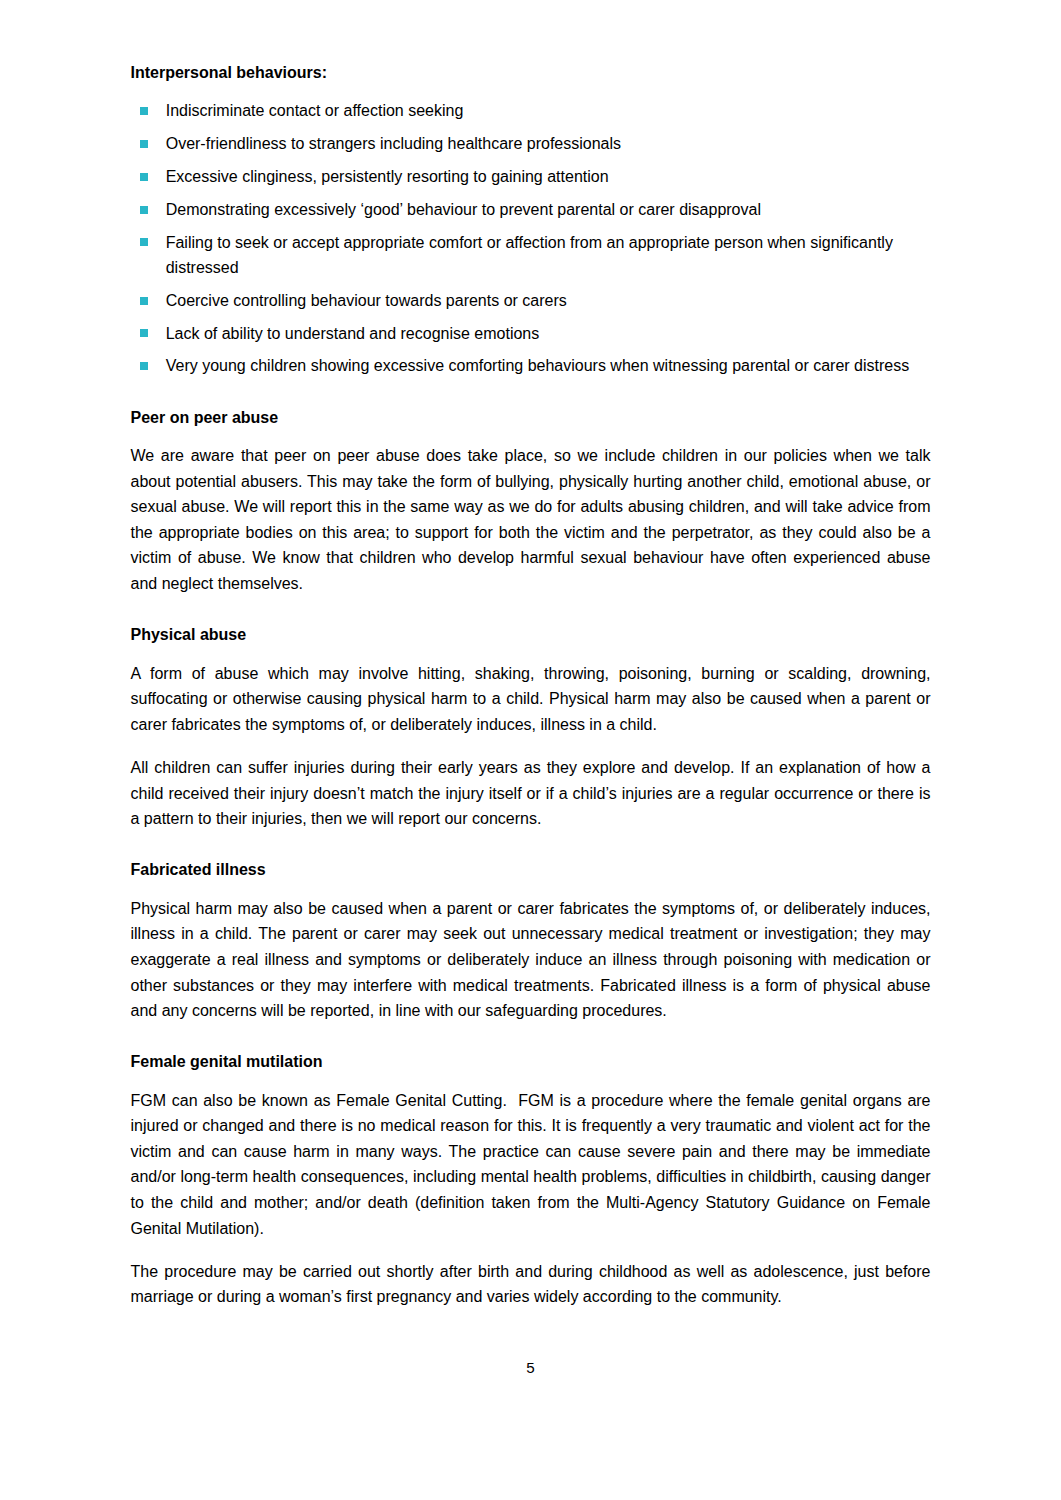Interpersonal behaviours:
Indiscriminate contact or affection seeking
Over-friendliness to strangers including healthcare professionals
Excessive clinginess, persistently resorting to gaining attention
Demonstrating excessively ‘good’ behaviour to prevent parental or carer disapproval
Failing to seek or accept appropriate comfort or affection from an appropriate person when significantly distressed
Coercive controlling behaviour towards parents or carers
Lack of ability to understand and recognise emotions
Very young children showing excessive comforting behaviours when witnessing parental or carer distress
Peer on peer abuse
We are aware that peer on peer abuse does take place, so we include children in our policies when we talk about potential abusers. This may take the form of bullying, physically hurting another child, emotional abuse, or sexual abuse. We will report this in the same way as we do for adults abusing children, and will take advice from the appropriate bodies on this area; to support for both the victim and the perpetrator, as they could also be a victim of abuse. We know that children who develop harmful sexual behaviour have often experienced abuse and neglect themselves.
Physical abuse
A form of abuse which may involve hitting, shaking, throwing, poisoning, burning or scalding, drowning, suffocating or otherwise causing physical harm to a child. Physical harm may also be caused when a parent or carer fabricates the symptoms of, or deliberately induces, illness in a child.
All children can suffer injuries during their early years as they explore and develop. If an explanation of how a child received their injury doesn’t match the injury itself or if a child’s injuries are a regular occurrence or there is a pattern to their injuries, then we will report our concerns.
Fabricated illness
Physical harm may also be caused when a parent or carer fabricates the symptoms of, or deliberately induces, illness in a child. The parent or carer may seek out unnecessary medical treatment or investigation; they may exaggerate a real illness and symptoms or deliberately induce an illness through poisoning with medication or other substances or they may interfere with medical treatments. Fabricated illness is a form of physical abuse and any concerns will be reported, in line with our safeguarding procedures.
Female genital mutilation
FGM can also be known as Female Genital Cutting. FGM is a procedure where the female genital organs are injured or changed and there is no medical reason for this. It is frequently a very traumatic and violent act for the victim and can cause harm in many ways. The practice can cause severe pain and there may be immediate and/or long-term health consequences, including mental health problems, difficulties in childbirth, causing danger to the child and mother; and/or death (definition taken from the Multi-Agency Statutory Guidance on Female Genital Mutilation).
The procedure may be carried out shortly after birth and during childhood as well as adolescence, just before marriage or during a woman’s first pregnancy and varies widely according to the community.
5